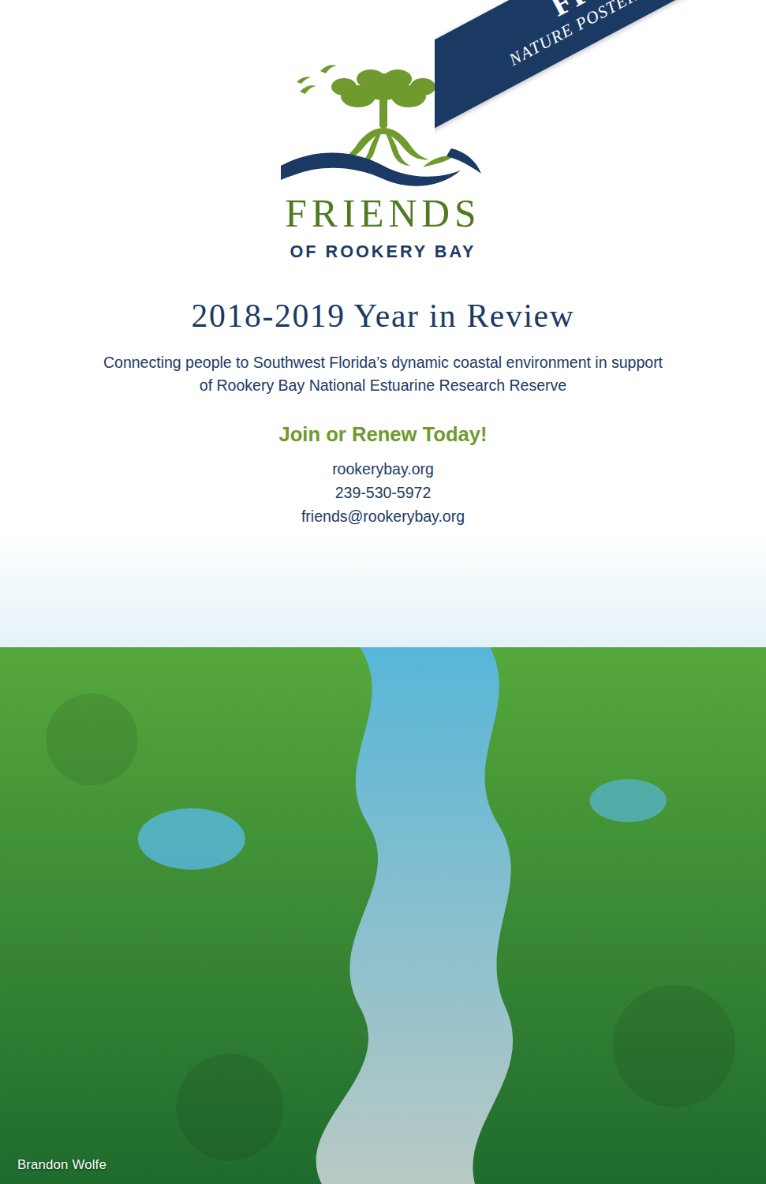FREE NATURE POSTER INSIDE!
FRIENDS
of Rookery Bay
2018‑2019 Year in Review
Connecting people to Southwest Florida’s dynamic coastal environment in support of Rookery Bay National Estuarine Research Reserve
Join or Renew Today!
rookerybay.org
239-530-5972
friends@rookerybay.org
Brandon Wolfe